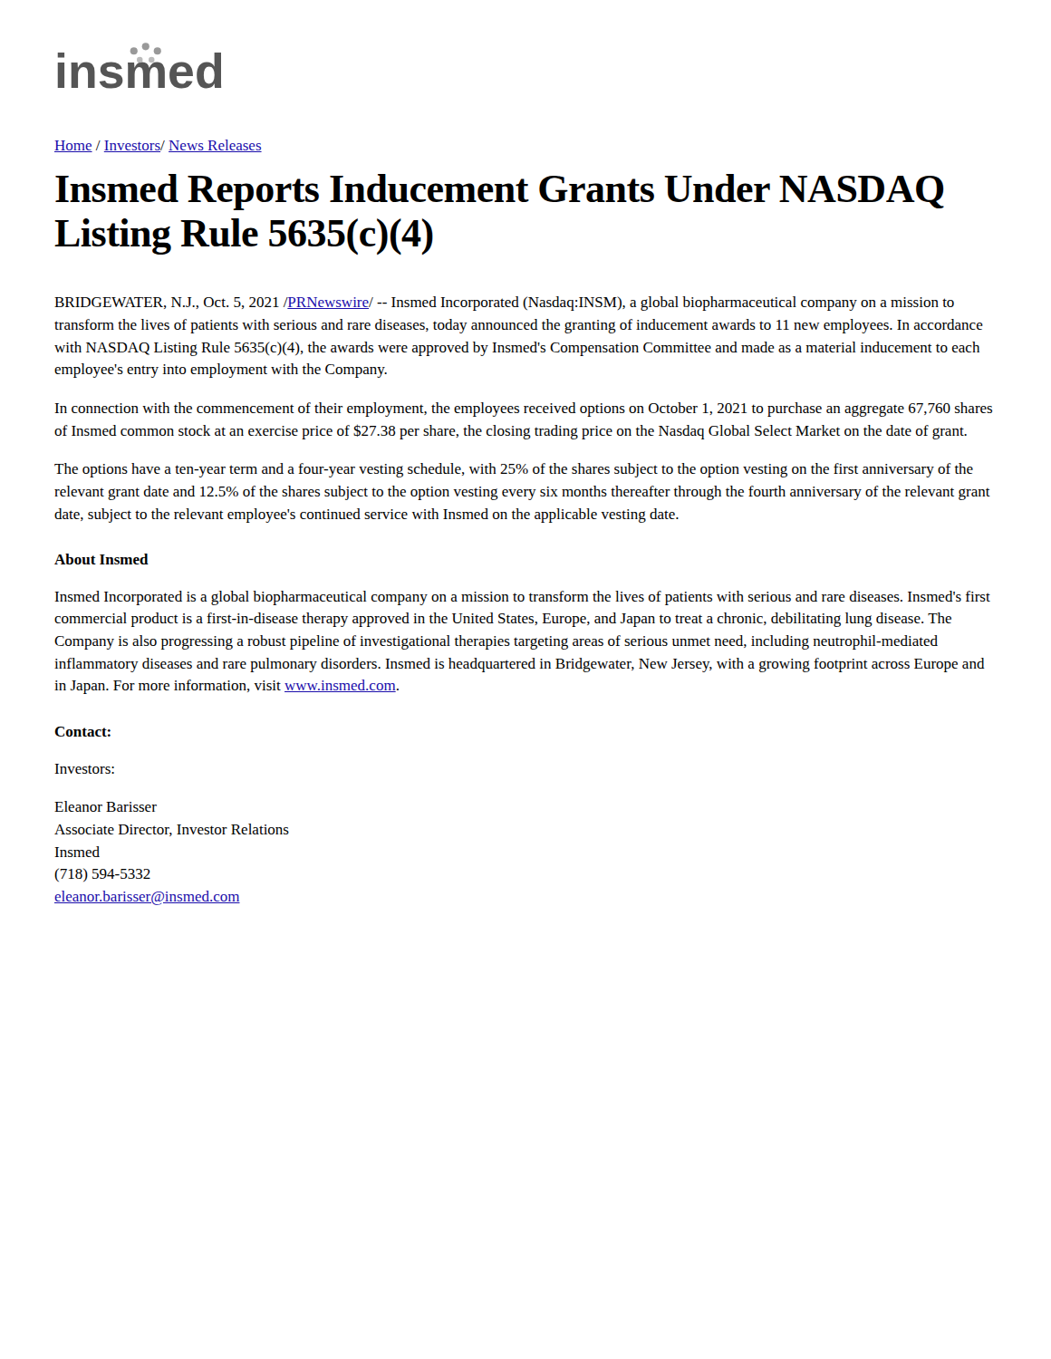Home / Investors/ News Releases
Insmed Reports Inducement Grants Under NASDAQ Listing Rule 5635(c)(4)
BRIDGEWATER, N.J., Oct. 5, 2021 /PRNewswire/ -- Insmed Incorporated (Nasdaq:INSM), a global biopharmaceutical company on a mission to transform the lives of patients with serious and rare diseases, today announced the granting of inducement awards to 11 new employees. In accordance with NASDAQ Listing Rule 5635(c)(4), the awards were approved by Insmed's Compensation Committee and made as a material inducement to each employee's entry into employment with the Company.
In connection with the commencement of their employment, the employees received options on October 1, 2021 to purchase an aggregate 67,760 shares of Insmed common stock at an exercise price of $27.38 per share, the closing trading price on the Nasdaq Global Select Market on the date of grant.
The options have a ten-year term and a four-year vesting schedule, with 25% of the shares subject to the option vesting on the first anniversary of the relevant grant date and 12.5% of the shares subject to the option vesting every six months thereafter through the fourth anniversary of the relevant grant date, subject to the relevant employee's continued service with Insmed on the applicable vesting date.
About Insmed
Insmed Incorporated is a global biopharmaceutical company on a mission to transform the lives of patients with serious and rare diseases. Insmed's first commercial product is a first-in-disease therapy approved in the United States, Europe, and Japan to treat a chronic, debilitating lung disease. The Company is also progressing a robust pipeline of investigational therapies targeting areas of serious unmet need, including neutrophil-mediated inflammatory diseases and rare pulmonary disorders. Insmed is headquartered in Bridgewater, New Jersey, with a growing footprint across Europe and in Japan. For more information, visit www.insmed.com.
Contact:
Investors:
Eleanor Barisser
Associate Director, Investor Relations
Insmed
(718) 594-5332
eleanor.barisser@insmed.com